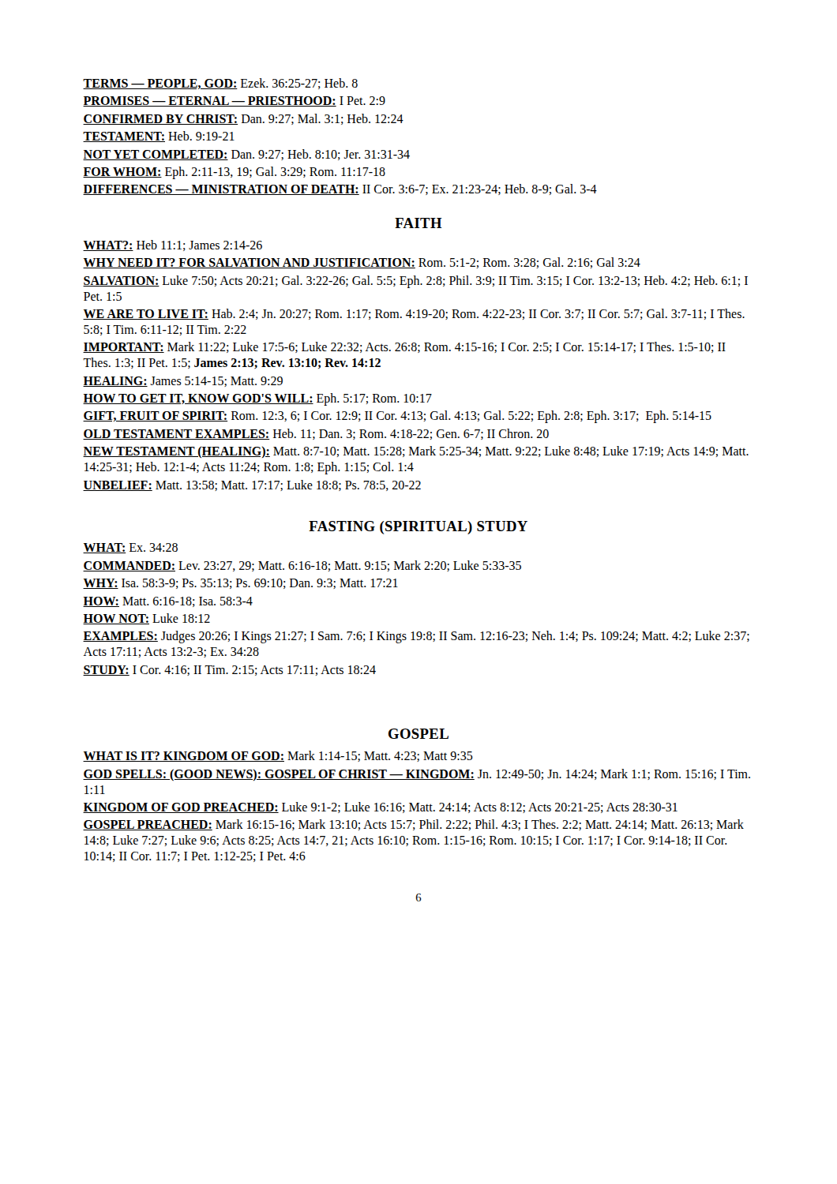TERMS — PEOPLE, GOD: Ezek. 36:25-27; Heb. 8
PROMISES — ETERNAL — PRIESTHOOD: I Pet. 2:9
CONFIRMED BY CHRIST: Dan. 9:27; Mal. 3:1; Heb. 12:24
TESTAMENT: Heb. 9:19-21
NOT YET COMPLETED: Dan. 9:27; Heb. 8:10; Jer. 31:31-34
FOR WHOM: Eph. 2:11-13, 19; Gal. 3:29; Rom. 11:17-18
DIFFERENCES — MINISTRATION OF DEATH: II Cor. 3:6-7; Ex. 21:23-24; Heb. 8-9; Gal. 3-4
FAITH
WHAT?: Heb 11:1; James 2:14-26
WHY NEED IT? FOR SALVATION AND JUSTIFICATION: Rom. 5:1-2; Rom. 3:28; Gal. 2:16; Gal 3:24
SALVATION: Luke 7:50; Acts 20:21; Gal. 3:22-26; Gal. 5:5; Eph. 2:8; Phil. 3:9; II Tim. 3:15; I Cor. 13:2-13; Heb. 4:2; Heb. 6:1; I Pet. 1:5
WE ARE TO LIVE IT: Hab. 2:4; Jn. 20:27; Rom. 1:17; Rom. 4:19-20; Rom. 4:22-23; II Cor. 3:7; II Cor. 5:7; Gal. 3:7-11; I Thes. 5:8; I Tim. 6:11-12; II Tim. 2:22
IMPORTANT: Mark 11:22; Luke 17:5-6; Luke 22:32; Acts. 26:8; Rom. 4:15-16; I Cor. 2:5; I Cor. 15:14-17; I Thes. 1:5-10; II Thes. 1:3; II Pet. 1:5; James 2:13; Rev. 13:10; Rev. 14:12
HEALING: James 5:14-15; Matt. 9:29
HOW TO GET IT, KNOW GOD'S WILL: Eph. 5:17; Rom. 10:17
GIFT, FRUIT OF SPIRIT: Rom. 12:3, 6; I Cor. 12:9; II Cor. 4:13; Gal. 4:13; Gal. 5:22; Eph. 2:8; Eph. 3:17; Eph. 5:14-15
OLD TESTAMENT EXAMPLES: Heb. 11; Dan. 3; Rom. 4:18-22; Gen. 6-7; II Chron. 20
NEW TESTAMENT (HEALING): Matt. 8:7-10; Matt. 15:28; Mark 5:25-34; Matt. 9:22; Luke 8:48; Luke 17:19; Acts 14:9; Matt. 14:25-31; Heb. 12:1-4; Acts 11:24; Rom. 1:8; Eph. 1:15; Col. 1:4
UNBELIEF: Matt. 13:58; Matt. 17:17; Luke 18:8; Ps. 78:5, 20-22
FASTING (SPIRITUAL) STUDY
WHAT: Ex. 34:28
COMMANDED: Lev. 23:27, 29; Matt. 6:16-18; Matt. 9:15; Mark 2:20; Luke 5:33-35
WHY: Isa. 58:3-9; Ps. 35:13; Ps. 69:10; Dan. 9:3; Matt. 17:21
HOW: Matt. 6:16-18; Isa. 58:3-4
HOW NOT: Luke 18:12
EXAMPLES: Judges 20:26; I Kings 21:27; I Sam. 7:6; I Kings 19:8; II Sam. 12:16-23; Neh. 1:4; Ps. 109:24; Matt. 4:2; Luke 2:37; Acts 17:11; Acts 13:2-3; Ex. 34:28
STUDY: I Cor. 4:16; II Tim. 2:15; Acts 17:11; Acts 18:24
GOSPEL
WHAT IS IT? KINGDOM OF GOD: Mark 1:14-15; Matt. 4:23; Matt 9:35
GOD SPELLS: (GOOD NEWS): GOSPEL OF CHRIST — KINGDOM: Jn. 12:49-50; Jn. 14:24; Mark 1:1; Rom. 15:16; I Tim. 1:11
KINGDOM OF GOD PREACHED: Luke 9:1-2; Luke 16:16; Matt. 24:14; Acts 8:12; Acts 20:21-25; Acts 28:30-31
GOSPEL PREACHED: Mark 16:15-16; Mark 13:10; Acts 15:7; Phil. 2:22; Phil. 4:3; I Thes. 2:2; Matt. 24:14; Matt. 26:13; Mark 14:8; Luke 7:27; Luke 9:6; Acts 8:25; Acts 14:7, 21; Acts 16:10; Rom. 1:15-16; Rom. 10:15; I Cor. 1:17; I Cor. 9:14-18; II Cor. 10:14; II Cor. 11:7; I Pet. 1:12-25; I Pet. 4:6
6